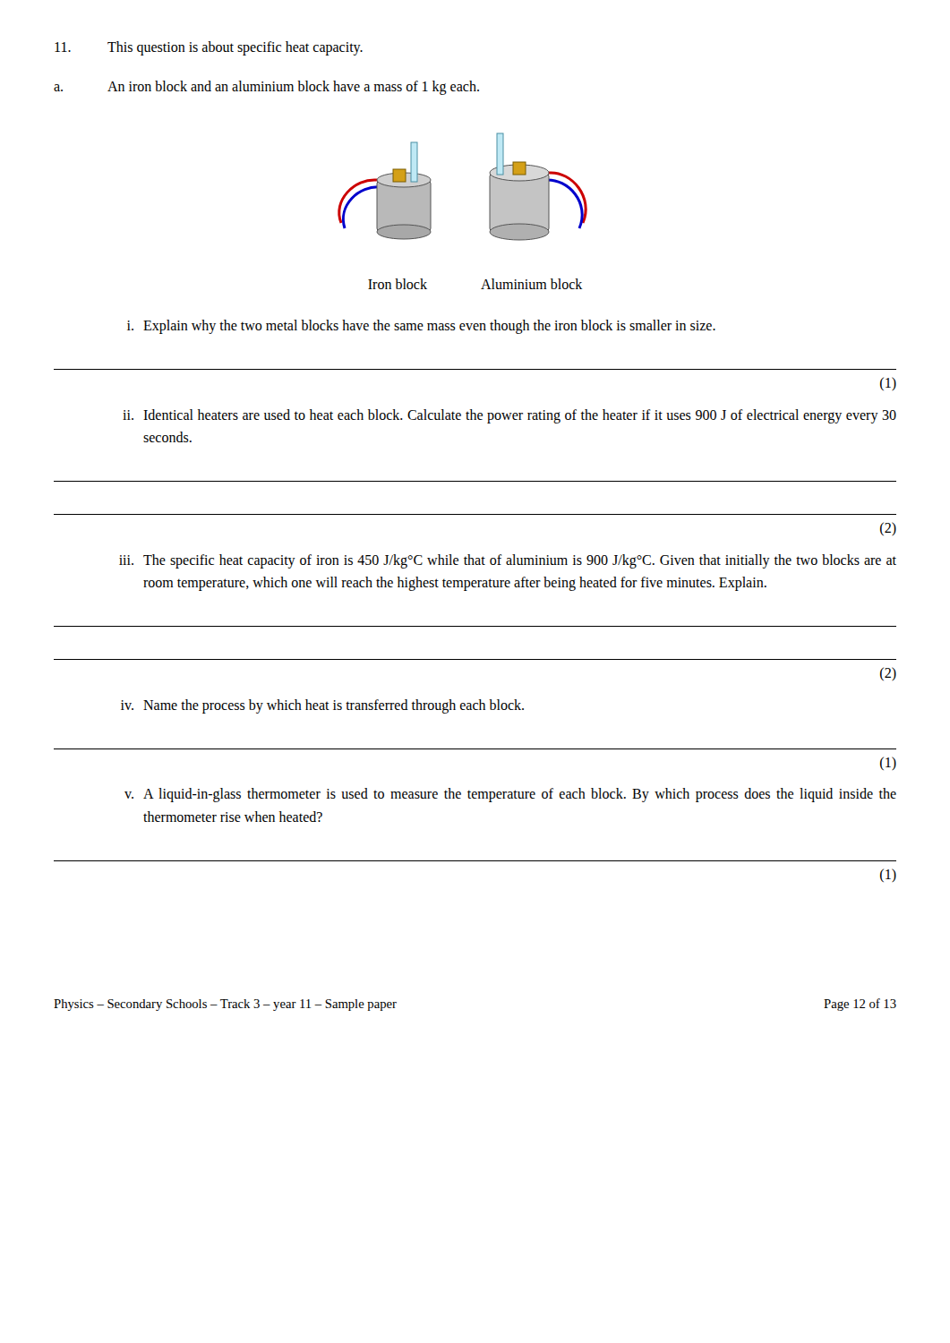11.
This question is about specific heat capacity.
a.
An iron block and an aluminium block have a mass of 1 kg each.
Iron block Aluminium block
i.
Explain why the two metal blocks have the same mass even though the iron block is smaller in size.
(1)
ii.
Identical heaters are used to heat each block. Calculate the power rating of the heater if it uses 900 J of electrical energy every 30 seconds.
(2)
iii.
The specific heat capacity of iron is 450 J/kg°C while that of aluminium is 900 J/kg°C. Given that initially the two blocks are at room temperature, which one will reach the highest temperature after being heated for five minutes. Explain.
(2)
iv.
Name the process by which heat is transferred through each block.
(1)
v.
A liquid-in-glass thermometer is used to measure the temperature of each block. By which process does the liquid inside the thermometer rise when heated?
(1)
Physics – Secondary Schools – Track 3 – year 11 – Sample paper Page 12 of 13